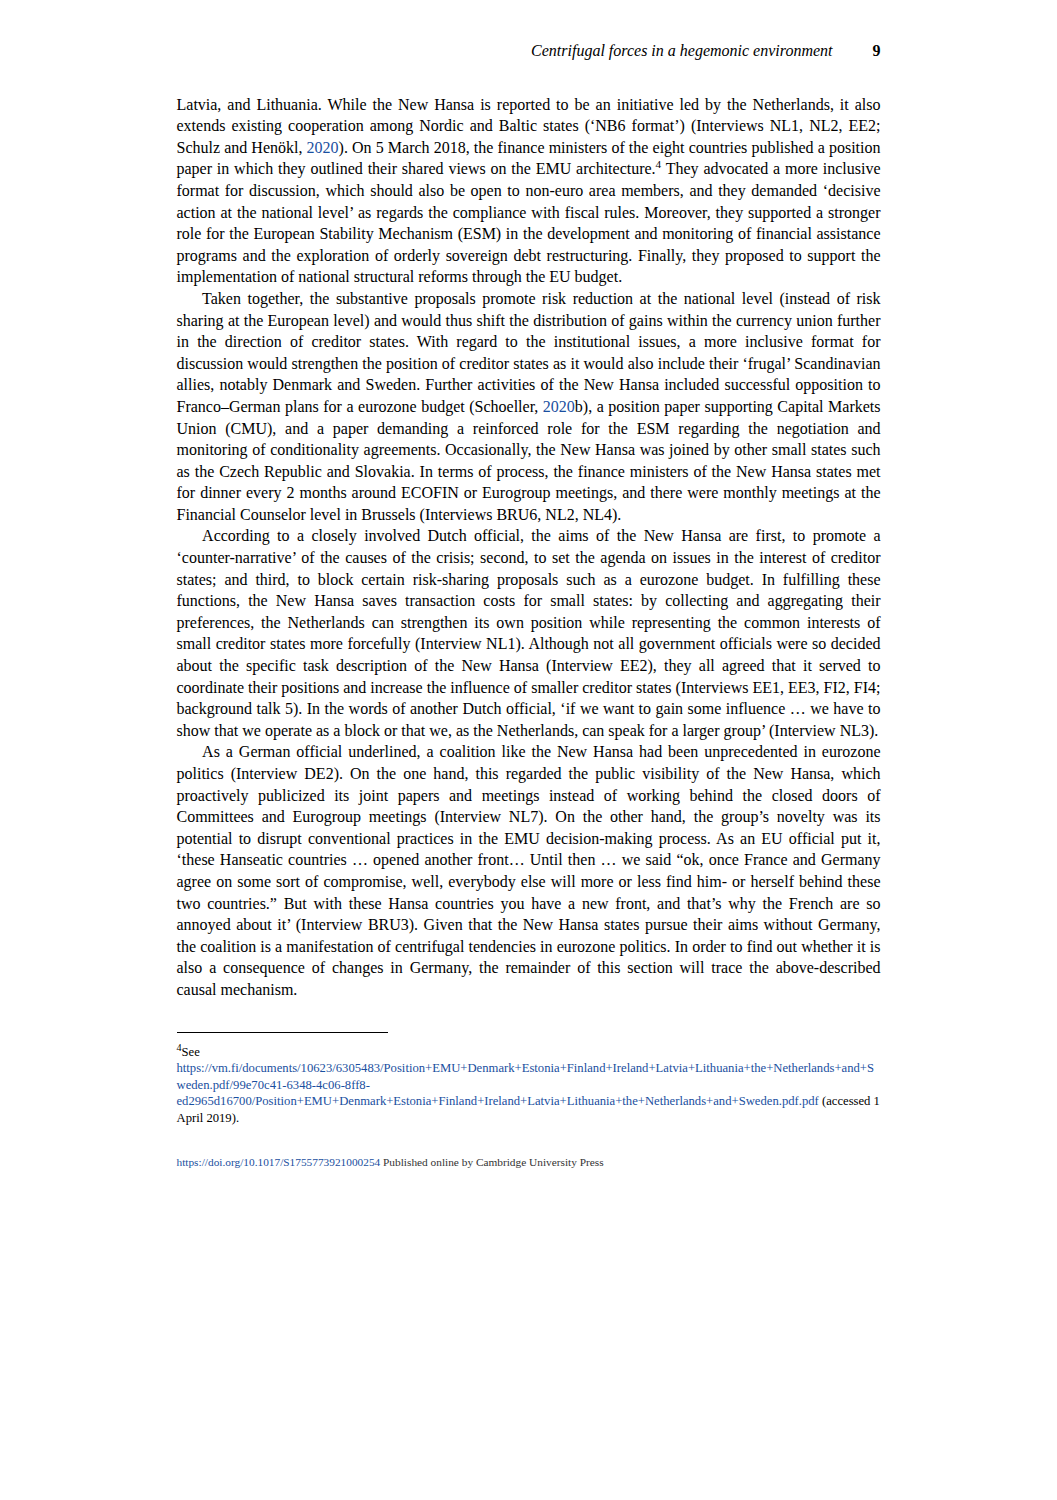Centrifugal forces in a hegemonic environment 9
Latvia, and Lithuania. While the New Hansa is reported to be an initiative led by the Netherlands, it also extends existing cooperation among Nordic and Baltic states (‘NB6 format’) (Interviews NL1, NL2, EE2; Schulz and Henökl, 2020). On 5 March 2018, the finance ministers of the eight countries published a position paper in which they outlined their shared views on the EMU architecture.4 They advocated a more inclusive format for discussion, which should also be open to non-euro area members, and they demanded ‘decisive action at the national level’ as regards the compliance with fiscal rules. Moreover, they supported a stronger role for the European Stability Mechanism (ESM) in the development and monitoring of financial assistance programs and the exploration of orderly sovereign debt restructuring. Finally, they proposed to support the implementation of national structural reforms through the EU budget.
Taken together, the substantive proposals promote risk reduction at the national level (instead of risk sharing at the European level) and would thus shift the distribution of gains within the currency union further in the direction of creditor states. With regard to the institutional issues, a more inclusive format for discussion would strengthen the position of creditor states as it would also include their ‘frugal’ Scandinavian allies, notably Denmark and Sweden. Further activities of the New Hansa included successful opposition to Franco–German plans for a eurozone budget (Schoeller, 2020b), a position paper supporting Capital Markets Union (CMU), and a paper demanding a reinforced role for the ESM regarding the negotiation and monitoring of conditionality agreements. Occasionally, the New Hansa was joined by other small states such as the Czech Republic and Slovakia. In terms of process, the finance ministers of the New Hansa states met for dinner every 2 months around ECOFIN or Eurogroup meetings, and there were monthly meetings at the Financial Counselor level in Brussels (Interviews BRU6, NL2, NL4).
According to a closely involved Dutch official, the aims of the New Hansa are first, to promote a ‘counter-narrative’ of the causes of the crisis; second, to set the agenda on issues in the interest of creditor states; and third, to block certain risk-sharing proposals such as a eurozone budget. In fulfilling these functions, the New Hansa saves transaction costs for small states: by collecting and aggregating their preferences, the Netherlands can strengthen its own position while representing the common interests of small creditor states more forcefully (Interview NL1). Although not all government officials were so decided about the specific task description of the New Hansa (Interview EE2), they all agreed that it served to coordinate their positions and increase the influence of smaller creditor states (Interviews EE1, EE3, FI2, FI4; background talk 5). In the words of another Dutch official, ‘if we want to gain some influence … we have to show that we operate as a block or that we, as the Netherlands, can speak for a larger group’ (Interview NL3).
As a German official underlined, a coalition like the New Hansa had been unprecedented in eurozone politics (Interview DE2). On the one hand, this regarded the public visibility of the New Hansa, which proactively publicized its joint papers and meetings instead of working behind the closed doors of Committees and Eurogroup meetings (Interview NL7). On the other hand, the group’s novelty was its potential to disrupt conventional practices in the EMU decision-making process. As an EU official put it, ‘these Hanseatic countries … opened another front… Until then … we said “ok, once France and Germany agree on some sort of compromise, well, everybody else will more or less find him- or herself behind these two countries.” But with these Hansa countries you have a new front, and that’s why the French are so annoyed about it’ (Interview BRU3). Given that the New Hansa states pursue their aims without Germany, the coalition is a manifestation of centrifugal tendencies in eurozone politics. In order to find out whether it is also a consequence of changes in Germany, the remainder of this section will trace the above-described causal mechanism.
4 See https://vm.fi/documents/10623/6305483/Position+EMU+Denmark+Estonia+Finland+Ireland+Latvia+Lithuania+the+Netherlands+and+Sweden.pdf/99e70c41-6348-4c06-8ff8-ed2965d16700/Position+EMU+Denmark+Estonia+Finland+Ireland+Latvia+Lithuania+the+Netherlands+and+Sweden.pdf.pdf (accessed 1 April 2019).
https://doi.org/10.1017/S1755773921000254 Published online by Cambridge University Press